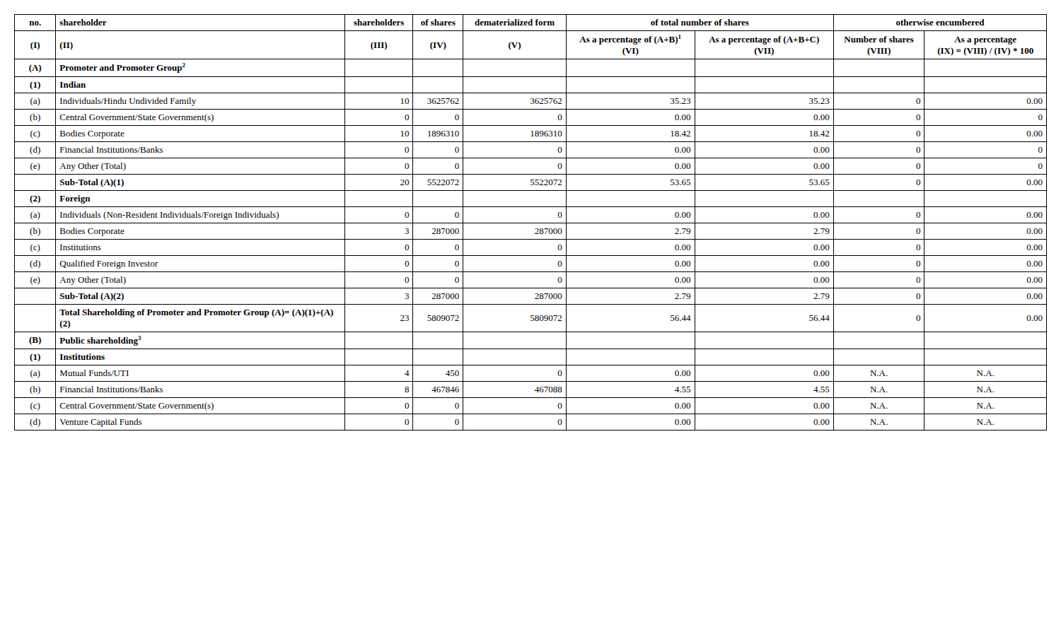| no. | shareholder | shareholders | of shares | dematerialized form | of total number of shares | otherwise encumbered |
| --- | --- | --- | --- | --- | --- | --- |
| (I) | (II) | (III) | (IV) | (V) | As a percentage of (A+B) 1 (VI) | As a percentage of (A+B+C) (VII) | Number of shares (VIII) | As a percentage (IX) = (VIII) / (IV) * 100 |
| (A) | Promoter and Promoter Group 2 | | | | | | | |
| (1) | Indian | | | | | | | |
| (a) | Individuals/Hindu Undivided Family | 10 | 3625762 | 3625762 | 35.23 | 35.23 | 0 | 0.00 |
| (b) | Central Government/State Government(s) | 0 | 0 | 0 | 0.00 | 0.00 | 0 | 0 |
| (c) | Bodies Corporate | 10 | 1896310 | 1896310 | 18.42 | 18.42 | 0 | 0.00 |
| (d) | Financial Institutions/Banks | 0 | 0 | 0 | 0.00 | 0.00 | 0 | 0 |
| (e) | Any Other (Total) | 0 | 0 | 0 | 0.00 | 0.00 | 0 | 0 |
| | Sub-Total (A)(1) | 20 | 5522072 | 5522072 | 53.65 | 53.65 | 0 | 0.00 |
| (2) | Foreign | | | | | | | |
| (a) | Individuals (Non-Resident Individuals/Foreign Individuals) | 0 | 0 | 0 | 0.00 | 0.00 | 0 | 0.00 |
| (b) | Bodies Corporate | 3 | 287000 | 287000 | 2.79 | 2.79 | 0 | 0.00 |
| (c) | Institutions | 0 | 0 | 0 | 0.00 | 0.00 | 0 | 0.00 |
| (d) | Qualified Foreign Investor | 0 | 0 | 0 | 0.00 | 0.00 | 0 | 0.00 |
| (e) | Any Other (Total) | 0 | 0 | 0 | 0.00 | 0.00 | 0 | 0.00 |
| | Sub-Total (A)(2) | 3 | 287000 | 287000 | 2.79 | 2.79 | 0 | 0.00 |
| | Total Shareholding of Promoter and Promoter Group (A)= (A)(1)+(A)(2) | 23 | 5809072 | 5809072 | 56.44 | 56.44 | 0 | 0.00 |
| (B) | Public shareholding 3 | | | | | | | |
| (1) | Institutions | | | | | | | |
| (a) | Mutual Funds/UTI | 4 | 450 | 0 | 0.00 | 0.00 | N.A. | N.A. |
| (b) | Financial Institutions/Banks | 8 | 467846 | 467088 | 4.55 | 4.55 | N.A. | N.A. |
| (c) | Central Government/State Government(s) | 0 | 0 | 0 | 0.00 | 0.00 | N.A. | N.A. |
| (d) | Venture Capital Funds | 0 | 0 | 0 | 0.00 | 0.00 | N.A. | N.A. |